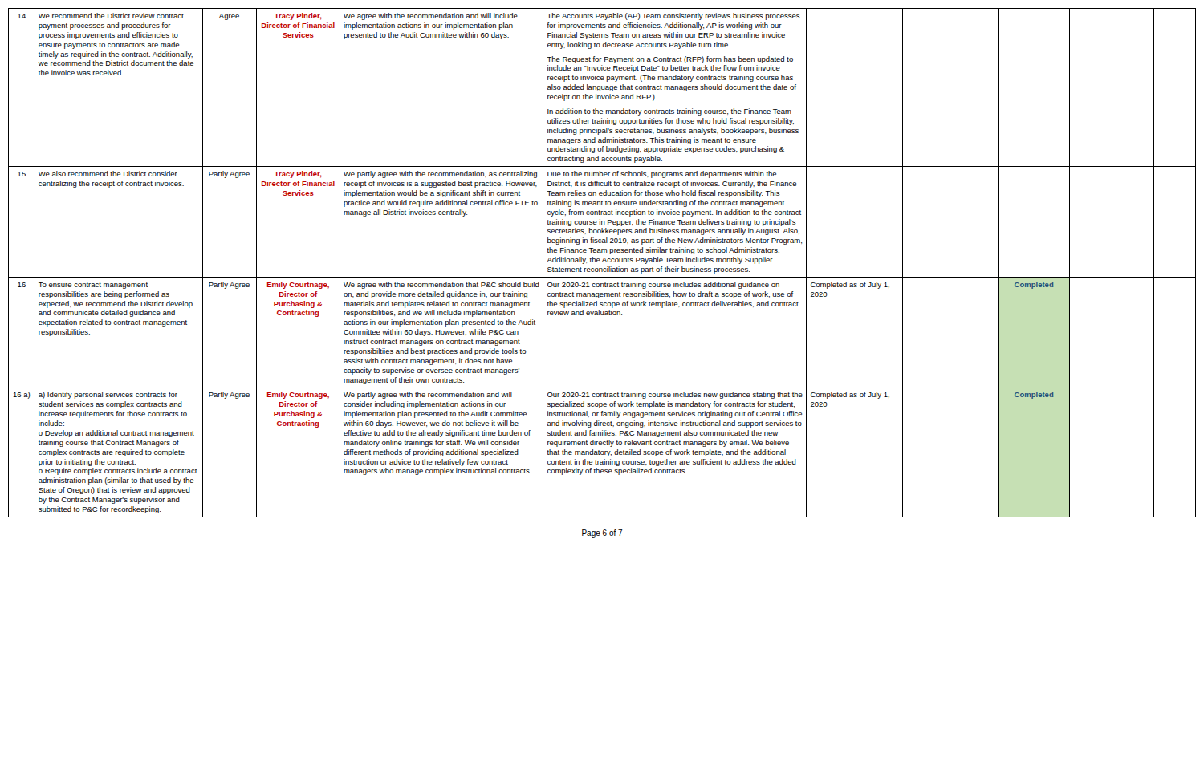| 14 | We recommend the District review contract payment processes and procedures for process improvements and efficiencies to ensure payments to contractors are made timely as required in the contract. Additionally, we recommend the District document the date the invoice was received. | Agree | Tracy Pinder, Director of Financial Services | We agree with the recommendation and will include implementation actions in our implementation plan presented to the Audit Committee within 60 days. | The Accounts Payable (AP) Team consistently reviews business processes for improvements and efficiencies. Additionally, AP is working with our Financial Systems Team on areas within our ERP to streamline invoice entry, looking to decrease Accounts Payable turn time. The Request for Payment on a Contract (RFP) form has been updated to include an "Invoice Receipt Date" to better track the flow from invoice receipt to invoice payment. (The mandatory contracts training course has also added language that contract managers should document the date of receipt on the invoice and RFP.) In addition to the mandatory contracts training course, the Finance Team utilizes other training opportunities for those who hold fiscal responsibility, including principal's secretaries, business analysts, bookkeepers, business managers and administrators. This training is meant to ensure understanding of budgeting, appropriate expense codes, purchasing & contracting and accounts payable. | | | | | | |
| 15 | We also recommend the District consider centralizing the receipt of contract invoices. | Partly Agree | Tracy Pinder, Director of Financial Services | We partly agree with the recommendation, as centralizing receipt of invoices is a suggested best practice. However, implementation would be a significant shift in current practice and would require additional central office FTE to manage all District invoices centrally. | Due to the number of schools, programs and departments within the District, it is difficult to centralize receipt of invoices. Currently, the Finance Team relies on education for those who hold fiscal responsibility. This training is meant to ensure understanding of the contract management cycle, from contract inception to invoice payment. In addition to the contract training course in Pepper, the Finance Team delivers training to principal's secretaries, bookkeepers and business managers annually in August. Also, beginning in fiscal 2019, as part of the New Administrators Mentor Program, the Finance Team presented similar training to school Administrators. Additionally, the Accounts Payable Team includes monthly Supplier Statement reconciliation as part of their business processes. | | | | | | |
| 16 | To ensure contract management responsibilities are being performed as expected, we recommend the District develop and communicate detailed guidance and expectation related to contract management responsibilities. | Partly Agree | Emily Courtnage, Director of Purchasing & Contracting | We agree with the recommendation that P&C should build on, and provide more detailed guidance in, our training materials and templates related to contract managment responsibilities, and we will include implementation actions in our implementation plan presented to the Audit Committee within 60 days. However, while P&C can instruct contract managers on contract management responsibiltiies and best practices and provide tools to assist with contract management, it does not have capacity to supervise or oversee contract managers' management of their own contracts. | Our 2020-21 contract training course includes additional guidance on contract management resonsibilities, how to draft a scope of work, use of the specialized scope of work template, contract deliverables, and contract review and evaluation. | Completed as of July 1, 2020 | | Completed | | | |
| 16 a) | a) Identify personal services contracts for student services as complex contracts and increase requirements for those contracts to include: o Develop an additional contract management training course that Contract Managers of complex contracts are required to complete prior to initiating the contract. o Require complex contracts include a contract administration plan (similar to that used by the State of Oregon) that is review and approved by the Contract Manager's supervisor and submitted to P&C for recordkeeping. | Partly Agree | Emily Courtnage, Director of Purchasing & Contracting | We partly agree with the recommendation and will consider including implementation actions in our implementation plan presented to the Audit Committee within 60 days. However, we do not believe it will be effective to add to the already significant time burden of mandatory online trainings for staff. We will consider different methods of providing additional specialized instruction or advice to the relatively few contract managers who manage complex instructional contracts. | Our 2020-21 contract training course includes new guidance stating that the specialized scope of work template is mandatory for contracts for student, instructional, or family engagement services originating out of Central Office and involving direct, ongoing, intensive instructional and support services to student and families. P&C Management also communicated the new requirement directly to relevant contract managers by email. We believe that the mandatory, detailed scope of work template, and the additional content in the training course, together are sufficient to address the added complexity of these specialized contracts. | Completed as of July 1, 2020 | | Completed | | | |
Page 6 of 7